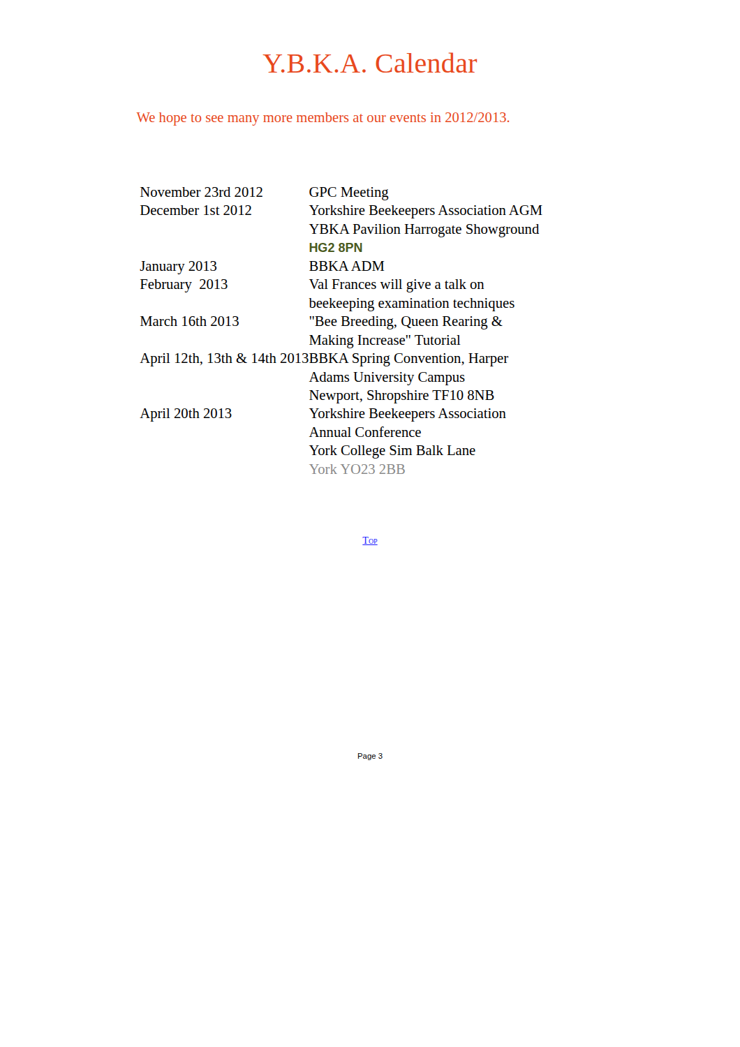Y.B.K.A. Calendar
We hope to see many more members at our events in 2012/2013.
| November 23rd 2012 | GPC Meeting |
| December 1st 2012 | Yorkshire Beekeepers Association AGM YBKA Pavilion Harrogate Showground HG2 8PN |
| January 2013 | BBKA ADM |
| February 2013 | Val Frances will give a talk on beekeeping examination techniques |
| March 16th 2013 | "Bee Breeding, Queen Rearing & Making Increase" Tutorial |
| April 12th, 13th & 14th 2013 | BBKA Spring Convention, Harper Adams University Campus Newport, Shropshire TF10 8NB |
| April 20th 2013 | Yorkshire Beekeepers Association Annual Conference York College Sim Balk Lane York YO23 2BB |
Top
Page 3